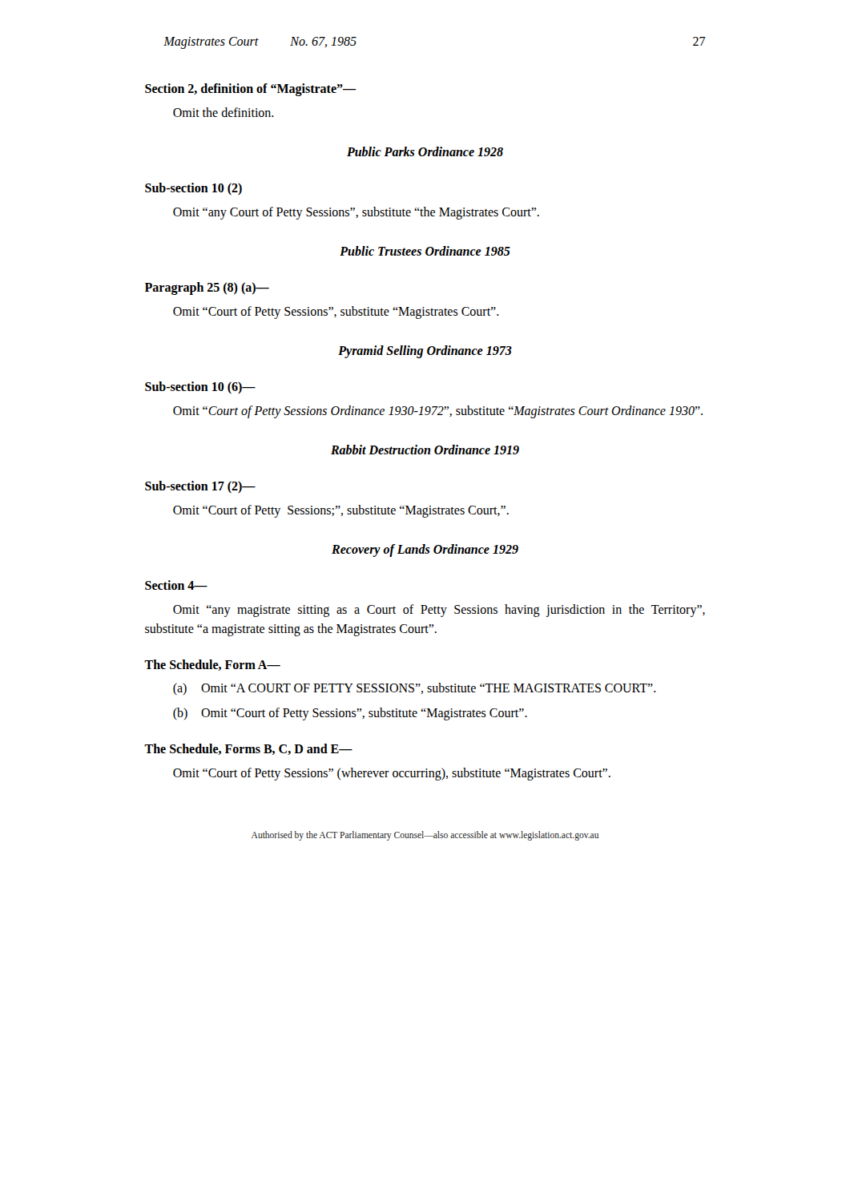Magistrates Court No. 67, 1985 27
Section 2, definition of “Magistrate”—
Omit the definition.
Public Parks Ordinance 1928
Sub-section 10 (2)
Omit “any Court of Petty Sessions”, substitute “the Magistrates Court”.
Public Trustees Ordinance 1985
Paragraph 25 (8) (a)—
Omit “Court of Petty Sessions”, substitute “Magistrates Court”.
Pyramid Selling Ordinance 1973
Sub-section 10 (6)—
Omit “Court of Petty Sessions Ordinance 1930-1972”, substitute “Magistrates Court Ordinance 1930”.
Rabbit Destruction Ordinance 1919
Sub-section 17 (2)—
Omit “Court of Petty Sessions;”, substitute “Magistrates Court,”.
Recovery of Lands Ordinance 1929
Section 4—
Omit “any magistrate sitting as a Court of Petty Sessions having jurisdiction in the Territory”, substitute “a magistrate sitting as the Magistrates Court”.
The Schedule, Form A—
(a) Omit “A COURT OF PETTY SESSIONS”, substitute “THE MAGISTRATES COURT”.
(b) Omit “Court of Petty Sessions”, substitute “Magistrates Court”.
The Schedule, Forms B, C, D and E—
Omit “Court of Petty Sessions” (wherever occurring), substitute “Magistrates Court”.
Authorised by the ACT Parliamentary Counsel—also accessible at www.legislation.act.gov.au